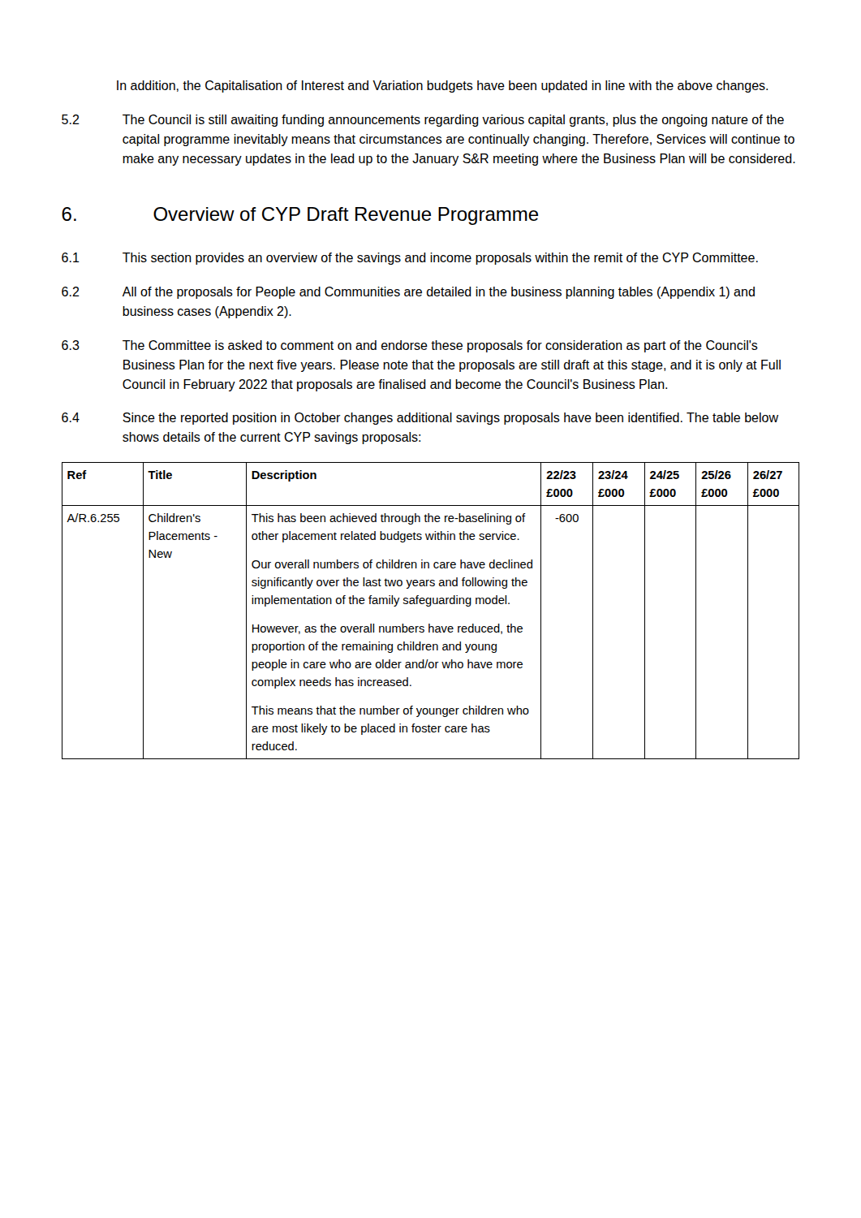In addition, the Capitalisation of Interest and Variation budgets have been updated in line with the above changes.
5.2
The Council is still awaiting funding announcements regarding various capital grants, plus the ongoing nature of the capital programme inevitably means that circumstances are continually changing. Therefore, Services will continue to make any necessary updates in the lead up to the January S&R meeting where the Business Plan will be considered.
6. Overview of CYP Draft Revenue Programme
6.1
This section provides an overview of the savings and income proposals within the remit of the CYP Committee.
6.2
All of the proposals for People and Communities are detailed in the business planning tables (Appendix 1) and business cases (Appendix 2).
6.3
The Committee is asked to comment on and endorse these proposals for consideration as part of the Council's Business Plan for the next five years. Please note that the proposals are still draft at this stage, and it is only at Full Council in February 2022 that proposals are finalised and become the Council's Business Plan.
6.4
Since the reported position in October changes additional savings proposals have been identified. The table below shows details of the current CYP savings proposals:
| Ref | Title | Description | 22/23 £000 | 23/24 £000 | 24/25 £000 | 25/26 £000 | 26/27 £000 |
| --- | --- | --- | --- | --- | --- | --- | --- |
| A/R.6.255 | Children's Placements - New | This has been achieved through the re-baselining of other placement related budgets within the service. Our overall numbers of children in care have declined significantly over the last two years and following the implementation of the family safeguarding model. However, as the overall numbers have reduced, the proportion of the remaining children and young people in care who are older and/or who have more complex needs has increased. This means that the number of younger children who are most likely to be placed in foster care has reduced. | -600 | | | | |